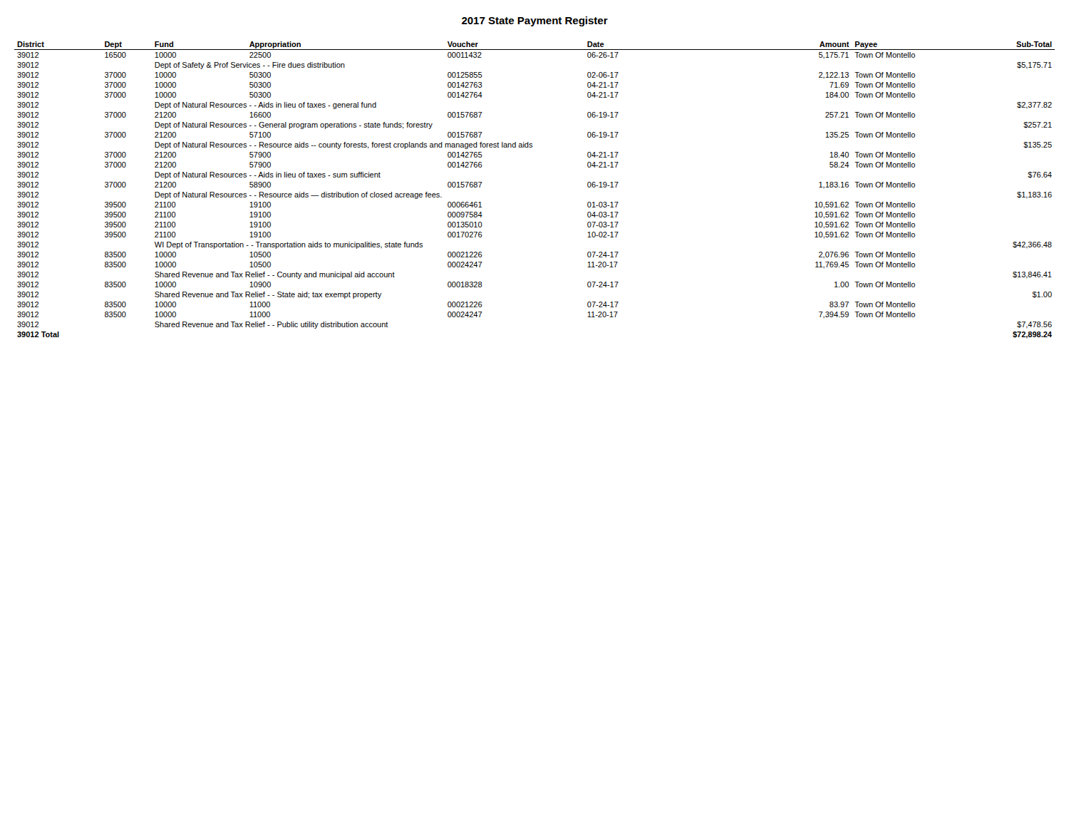2017 State Payment Register
| District | Dept | Fund | Appropriation | Voucher | Date | Amount | Payee | Sub-Total |
| --- | --- | --- | --- | --- | --- | --- | --- | --- |
| 39012 | 16500 | 10000 | 22500 | 00011432 | 06-26-17 | 5,175.71 | Town Of Montello | |
| 39012 | | Dept of Safety & Prof Services - - Fire dues distribution | | $5,175.71 |
| 39012 | 37000 | 10000 | 50300 | 00125855 | 02-06-17 | 2,122.13 | Town Of Montello | |
| 39012 | 37000 | 10000 | 50300 | 00142763 | 04-21-17 | 71.69 | Town Of Montello | |
| 39012 | 37000 | 10000 | 50300 | 00142764 | 04-21-17 | 184.00 | Town Of Montello | |
| 39012 | | Dept of Natural Resources - - Aids in lieu of taxes - general fund | | $2,377.82 |
| 39012 | 37000 | 21200 | 16600 | 00157687 | 06-19-17 | 257.21 | Town Of Montello | |
| 39012 | | Dept of Natural Resources - - General program operations - state funds; forestry | | $257.21 |
| 39012 | 37000 | 21200 | 57100 | 00157687 | 06-19-17 | 135.25 | Town Of Montello | |
| 39012 | | Dept of Natural Resources - - Resource aids -- county forests, forest croplands and managed forest land aids | | $135.25 |
| 39012 | 37000 | 21200 | 57900 | 00142765 | 04-21-17 | 18.40 | Town Of Montello | |
| 39012 | 37000 | 21200 | 57900 | 00142766 | 04-21-17 | 58.24 | Town Of Montello | |
| 39012 | | Dept of Natural Resources - - Aids in lieu of taxes - sum sufficient | | $76.64 |
| 39012 | 37000 | 21200 | 58900 | 00157687 | 06-19-17 | 1,183.16 | Town Of Montello | |
| 39012 | | Dept of Natural Resources - - Resource aids — distribution of closed acreage fees. | | $1,183.16 |
| 39012 | 39500 | 21100 | 19100 | 00066461 | 01-03-17 | 10,591.62 | Town Of Montello | |
| 39012 | 39500 | 21100 | 19100 | 00097584 | 04-03-17 | 10,591.62 | Town Of Montello | |
| 39012 | 39500 | 21100 | 19100 | 00135010 | 07-03-17 | 10,591.62 | Town Of Montello | |
| 39012 | 39500 | 21100 | 19100 | 00170276 | 10-02-17 | 10,591.62 | Town Of Montello | |
| 39012 | | WI Dept of Transportation - - Transportation aids to municipalities, state funds | | $42,366.48 |
| 39012 | 83500 | 10000 | 10500 | 00021226 | 07-24-17 | 2,076.96 | Town Of Montello | |
| 39012 | 83500 | 10000 | 10500 | 00024247 | 11-20-17 | 11,769.45 | Town Of Montello | |
| 39012 | | Shared Revenue and Tax Relief - - County and municipal aid account | | $13,846.41 |
| 39012 | 83500 | 10000 | 10900 | 00018328 | 07-24-17 | 1.00 | Town Of Montello | |
| 39012 | | Shared Revenue and Tax Relief - - State aid; tax exempt property | | $1.00 |
| 39012 | 83500 | 10000 | 11000 | 00021226 | 07-24-17 | 83.97 | Town Of Montello | |
| 39012 | 83500 | 10000 | 11000 | 00024247 | 11-20-17 | 7,394.59 | Town Of Montello | |
| 39012 | | Shared Revenue and Tax Relief - - Public utility distribution account | | $7,478.56 |
| 39012 Total | | | | | | | | $72,898.24 |